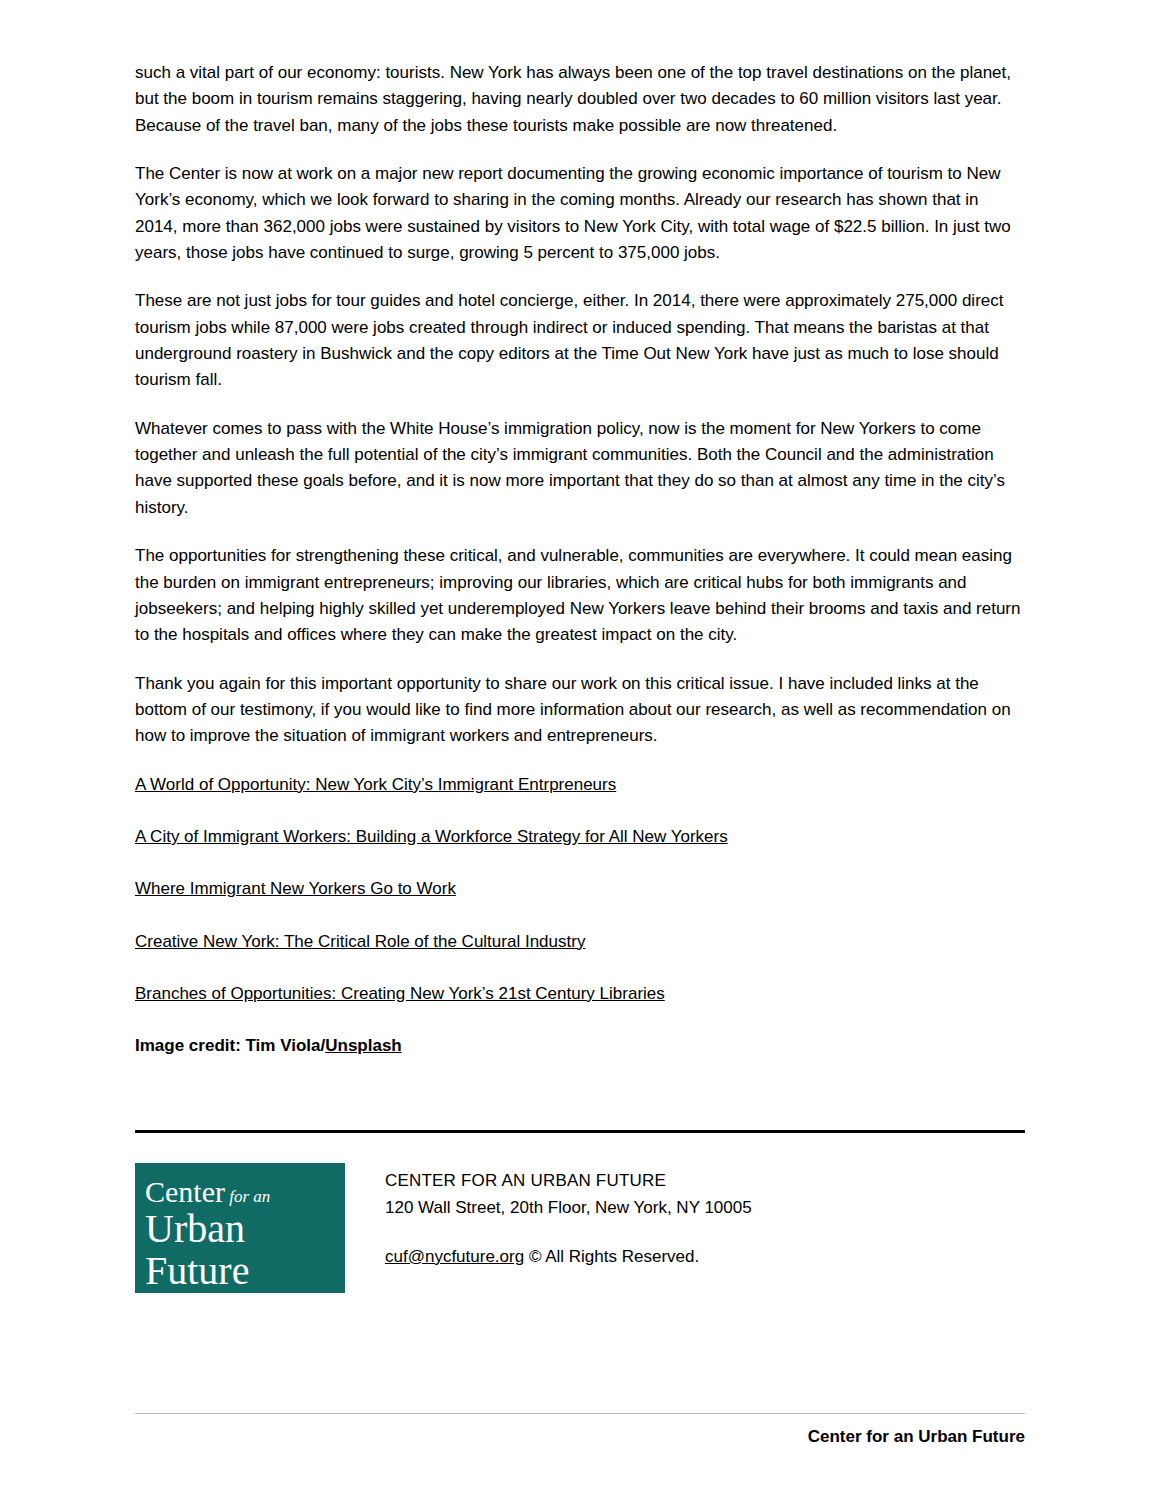such a vital part of our economy: tourists. New York has always been one of the top travel destinations on the planet, but the boom in tourism remains staggering, having nearly doubled over two decades to 60 million visitors last year. Because of the travel ban, many of the jobs these tourists make possible are now threatened.
The Center is now at work on a major new report documenting the growing economic importance of tourism to New York’s economy, which we look forward to sharing in the coming months. Already our research has shown that in 2014, more than 362,000 jobs were sustained by visitors to New York City, with total wage of $22.5 billion. In just two years, those jobs have continued to surge, growing 5 percent to 375,000 jobs.
These are not just jobs for tour guides and hotel concierge, either. In 2014, there were approximately 275,000 direct tourism jobs while 87,000 were jobs created through indirect or induced spending. That means the baristas at that underground roastery in Bushwick and the copy editors at the Time Out New York have just as much to lose should tourism fall.
Whatever comes to pass with the White House’s immigration policy, now is the moment for New Yorkers to come together and unleash the full potential of the city’s immigrant communities. Both the Council and the administration have supported these goals before, and it is now more important that they do so than at almost any time in the city’s history.
The opportunities for strengthening these critical, and vulnerable, communities are everywhere. It could mean easing the burden on immigrant entrepreneurs; improving our libraries, which are critical hubs for both immigrants and jobseekers; and helping highly skilled yet underemployed New Yorkers leave behind their brooms and taxis and return to the hospitals and offices where they can make the greatest impact on the city.
Thank you again for this important opportunity to share our work on this critical issue. I have included links at the bottom of our testimony, if you would like to find more information about our research, as well as recommendation on how to improve the situation of immigrant workers and entrepreneurs.
A World of Opportunity: New York City’s Immigrant Entrpreneurs
A City of Immigrant Workers: Building a Workforce Strategy for All New Yorkers
Where Immigrant New Yorkers Go to Work
Creative New York: The Critical Role of the Cultural Industry
Branches of Opportunities: Creating New York’s 21st Century Libraries
Image credit: Tim Viola/Unsplash
Center for an
Urban
Future
CENTER FOR AN URBAN FUTURE
120 Wall Street, 20th Floor, New York, NY 10005
cuf@nycfuture.org © All Rights Reserved.
Center for an Urban Future